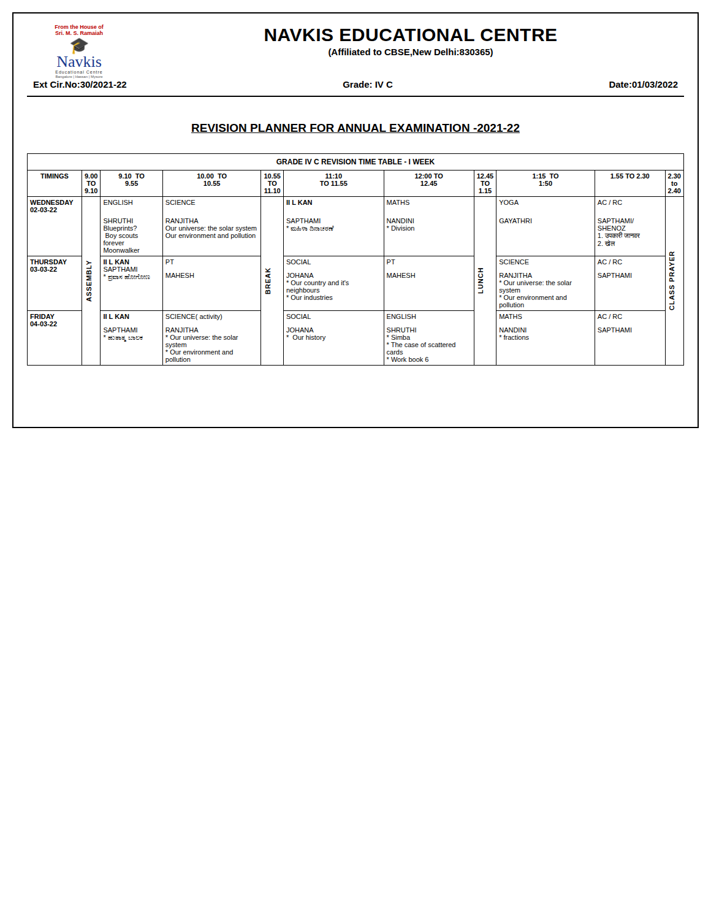From the House of
Sri. M. S. Ramaiah
🎓
Navkis
Educational Centre
Bangalore | Hassan | Mysore
NAVKIS EDUCATIONAL CENTRE
(Affiliated to CBSE,New Delhi:830365)
Ext Cir.No:30/2021-22 Grade: IV C Date:01/03/2022
REVISION PLANNER FOR ANNUAL EXAMINATION -2021-22
| GRADE IV C REVISION TIME TABLE - I WEEK |
| TIMINGS | 9.00 TO 9.10 | 9.10 TO 9.55 | 10.00 TO 10.55 | 10.55 TO 11.10 | 11:10 TO 11.55 | 12:00 TO 12.45 | 12.45 TO 1.15 | 1:15 TO 1:50 | 1.55 TO 2.30 | 2.30 to 2.40 |
| WEDNESDAY 02-03-22 | ASSEMBLY | ENGLISH SHRUTHI Blueprints? Boy scouts forever Moonwalker | SCIENCE RANJITHA Our universe: the solar system Our environment and pollution | BREAK | II L KAN SAPTHAMI * ಮಹಿಳಾ ದಿನಾಚರಣೆ | MATHS NANDINI * Division | LUNCH | YOGA GAYATHRI | AC / RC SAPTHAMI/ SHENOZ 1. उपकारी जानवर 2. खेल | CLASS PRAYER |
| THURSDAY 03-03-22 | II L KAN SAPTHAMI * ಪ್ರವಾಸ ಹೋಗೋಣ | PT MAHESH | SOCIAL JOHANA * Our country and it's neighbours * Our industries | PT MAHESH | SCIENCE RANJITHA * Our universe: the solar system * Our environment and pollution | AC / RC SAPTHAMI |
| FRIDAY 04-03-22 | II L KAN SAPTHAMI * ಹುತಾತ್ಮ ಬಾಲಕ | SCIENCE( activity) RANJITHA * Our universe: the solar system * Our environment and pollution | SOCIAL JOHANA * Our history | ENGLISH SHRUTHI * Simba * The case of scattered cards * Work book 6 | MATHS NANDINI * fractions | AC / RC SAPTHAMI |